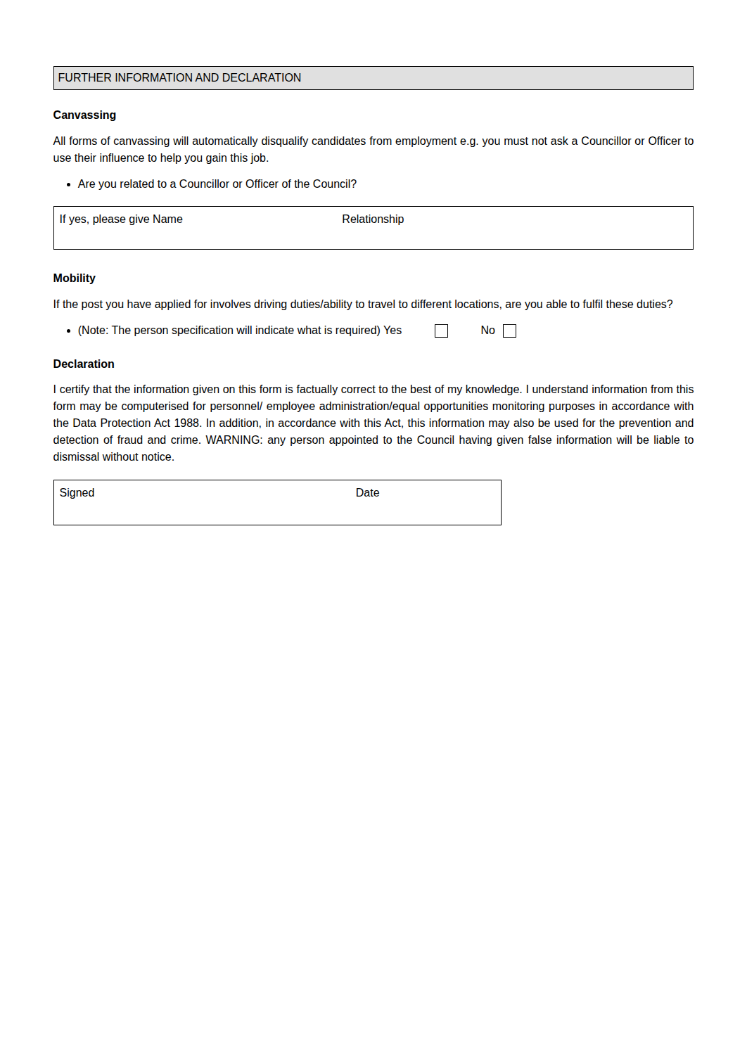FURTHER INFORMATION AND DECLARATION
Canvassing
All forms of canvassing will automatically disqualify candidates from employment e.g. you must not ask a Councillor or Officer to use their influence to help you gain this job.
Are you related to a Councillor or Officer of the Council?
If yes, please give Name Relationship
Mobility
If the post you have applied for involves driving duties/ability to travel to different locations, are you able to fulfil these duties?
(Note: The person specification will indicate what is required) Yes No
Declaration
I certify that the information given on this form is factually correct to the best of my knowledge. I understand information from this form may be computerised for personnel/ employee administration/equal opportunities monitoring purposes in accordance with the Data Protection Act 1988. In addition, in accordance with this Act, this information may also be used for the prevention and detection of fraud and crime. WARNING: any person appointed to the Council having given false information will be liable to dismissal without notice.
Signed Date